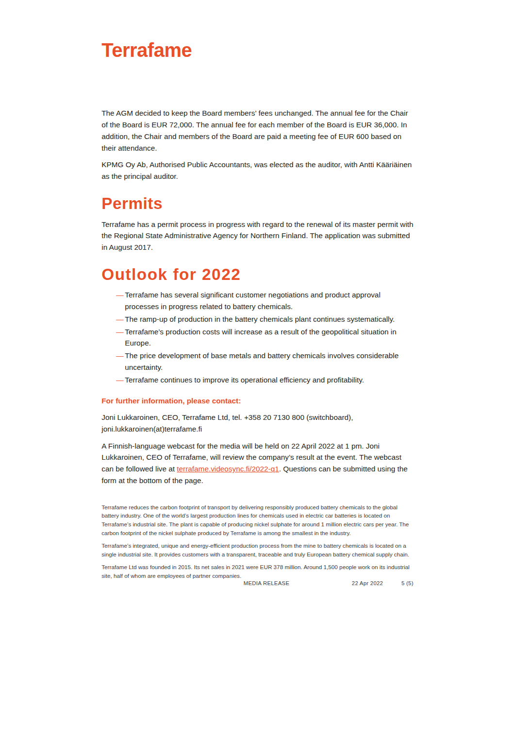Terrafame
The AGM decided to keep the Board members’ fees unchanged. The annual fee for the Chair of the Board is EUR 72,000. The annual fee for each member of the Board is EUR 36,000. In addition, the Chair and members of the Board are paid a meeting fee of EUR 600 based on their attendance.
KPMG Oy Ab, Authorised Public Accountants, was elected as the auditor, with Antti Kääriäinen as the principal auditor.
Permits
Terrafame has a permit process in progress with regard to the renewal of its master permit with the Regional State Administrative Agency for Northern Finland. The application was submitted in August 2017.
Outlook for 2022
Terrafame has several significant customer negotiations and product approval processes in progress related to battery chemicals.
The ramp-up of production in the battery chemicals plant continues systematically.
Terrafame’s production costs will increase as a result of the geopolitical situation in Europe.
The price development of base metals and battery chemicals involves considerable uncertainty.
Terrafame continues to improve its operational efficiency and profitability.
For further information, please contact:
Joni Lukkaroinen, CEO, Terrafame Ltd, tel. +358 20 7130 800 (switchboard),
joni.lukkaroinen(at)terrafame.fi
A Finnish-language webcast for the media will be held on 22 April 2022 at 1 pm. Joni Lukkaroinen, CEO of Terrafame, will review the company’s result at the event. The webcast can be followed live at terrafame.videosync.fi/2022-q1. Questions can be submitted using the form at the bottom of the page.
Terrafame reduces the carbon footprint of transport by delivering responsibly produced battery chemicals to the global battery industry. One of the world’s largest production lines for chemicals used in electric car batteries is located on Terrafame’s industrial site. The plant is capable of producing nickel sulphate for around 1 million electric cars per year. The carbon footprint of the nickel sulphate produced by Terrafame is among the smallest in the industry.
Terrafame’s integrated, unique and energy-efficient production process from the mine to battery chemicals is located on a single industrial site. It provides customers with a transparent, traceable and truly European battery chemical supply chain.
Terrafame Ltd was founded in 2015. Its net sales in 2021 were EUR 378 million. Around 1,500 people work on its industrial site, half of whom are employees of partner companies.
MEDIA RELEASE 22 Apr 20225 (5)